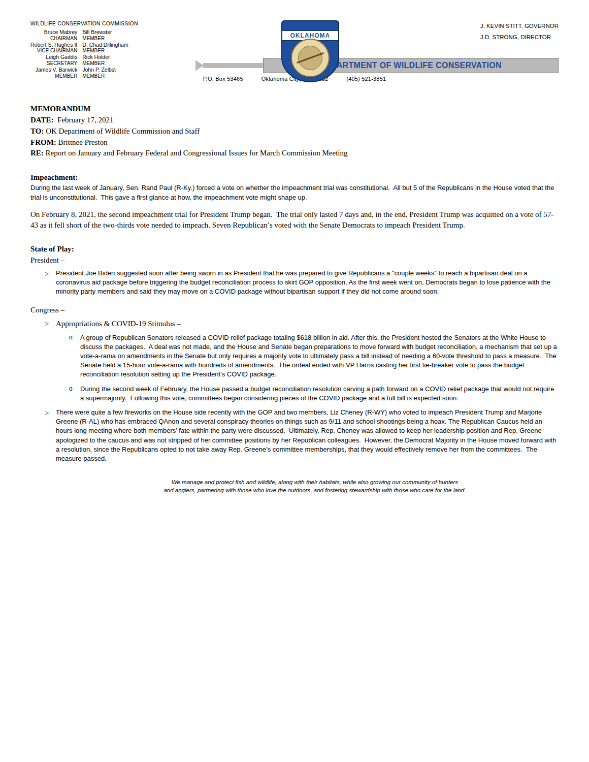WILDLIFE CONSERVATION COMMISSION
| Bruce Mabrey CHAIRMAN | Bill Brewster MEMBER |
| Robert S. Hughes II VICE CHAIRMAN | D. Chad Dillingham MEMBER |
| Leigh Gaddis SECRETARY | Rick Holder MEMBER |
| James V. Barwick MEMBER | John P. Zelbst MEMBER |
OKLAHOMA
J. KEVIN STITT, GOVERNOR
J.D. STRONG, DIRECTOR
DEPARTMENT OF WILDLIFE CONSERVATION
P.O. Box 53465 Oklahoma City, OK 73152(405) 521-3851
MEMORANDUM
DATE: February 17, 2021
TO: OK Department of Wildlife Commission and Staff
FROM: Brittnee Preston
RE: Report on January and February Federal and Congressional Issues for March Commission Meeting
Impeachment:
During the last week of January, Sen. Rand Paul (R-Ky.) forced a vote on whether the impeachment trial was constitutional. All but 5 of the Republicans in the House voted that the trial is unconstitutional. This gave a first glance at how, the impeachment vote might shape up.
On February 8, 2021, the second impeachment trial for President Trump began. The trial only lasted 7 days and, in the end, President Trump was acquitted on a vote of 57-43 as it fell short of the two-thirds vote needed to impeach. Seven Republican’s voted with the Senate Democrats to impeach President Trump.
State of Play:
President –
President Joe Biden suggested soon after being sworn in as President that he was prepared to give Republicans a "couple weeks" to reach a bipartisan deal on a coronavirus aid package before triggering the budget reconciliation process to skirt GOP opposition. As the first week went on, Democrats began to lose patience with the minority party members and said they may move on a COVID package without bipartisan support if they did not come around soon.
Congress –
Appropriations & COVID-19 Stimulus –
A group of Republican Senators released a COVID relief package totaling $618 billion in aid. After this, the President hosted the Senators at the White House to discuss the packages. A deal was not made, and the House and Senate began preparations to move forward with budget reconciliation, a mechanism that set up a vote-a-rama on amendments in the Senate but only requires a majority vote to ultimately pass a bill instead of needing a 60-vote threshold to pass a measure. The Senate held a 15-hour vote-a-rama with hundreds of amendments. The ordeal ended with VP Harris casting her first tie-breaker vote to pass the budget reconciliation resolution setting up the President’s COVID package.
During the second week of February, the House passed a budget reconciliation resolution carving a path forward on a COVID relief package that would not require a supermajority. Following this vote, committees began considering pieces of the COVID package and a full bill is expected soon.
There were quite a few fireworks on the House side recently with the GOP and two members, Liz Cheney (R-WY) who voted to impeach President Trump and Marjorie Greene (R-AL) who has embraced QAnon and several conspiracy theories on things such as 9/11 and school shootings being a hoax. The Republican Caucus held an hours long meeting where both members’ fate within the party were discussed. Ultimately, Rep. Cheney was allowed to keep her leadership position and Rep. Greene apologized to the caucus and was not stripped of her committee positions by her Republican colleagues. However, the Democrat Majority in the House moved forward with a resolution, since the Republicans opted to not take away Rep. Greene’s committee memberships, that they would effectively remove her from the committees. The measure passed.
We manage and protect fish and wildlife, along with their habitats, while also growing our community of hunters
and anglers, partnering with those who love the outdoors, and fostering stewardship with those who care for the land.